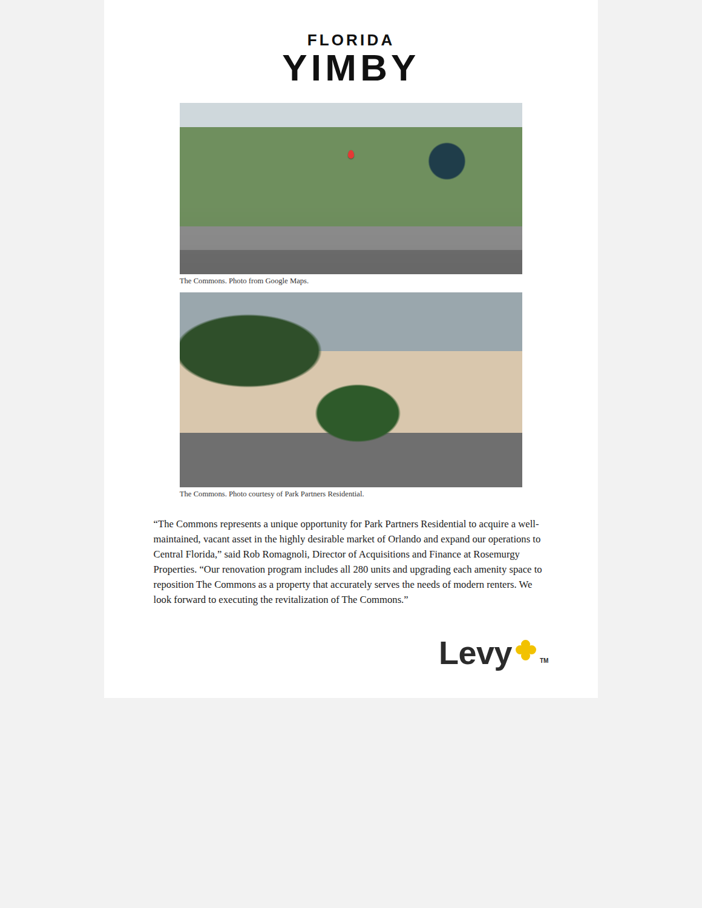FLORIDA YIMBY
The Commons. Photo from Google Maps.
The Commons. Photo courtesy of Park Partners Residential.
“The Commons represents a unique opportunity for Park Partners Residential to acquire a well-maintained, vacant asset in the highly desirable market of Orlando and expand our operations to Central Florida,” said Rob Romagnoli, Director of Acquisitions and Finance at Rosemurgy Properties. “Our renovation program includes all 280 units and upgrading each amenity space to reposition The Commons as a property that accurately serves the needs of modern renters. We look forward to executing the revitalization of The Commons.”
Levy TM